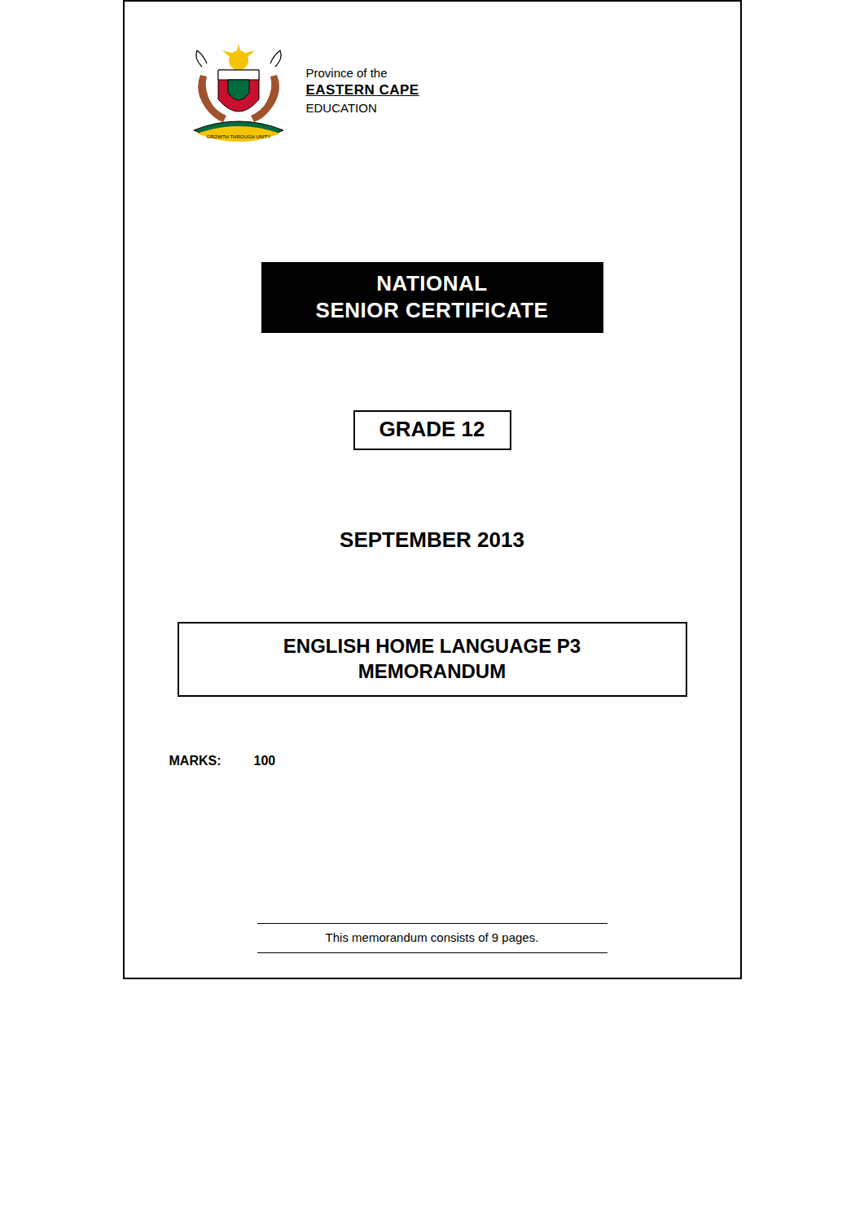Province of the
EASTERN CAPE
EDUCATION
NATIONAL
SENIOR CERTIFICATE
GRADE 12
SEPTEMBER 2013
ENGLISH HOME LANGUAGE P3
MEMORANDUM
MARKS:100
This memorandum consists of 9 pages.